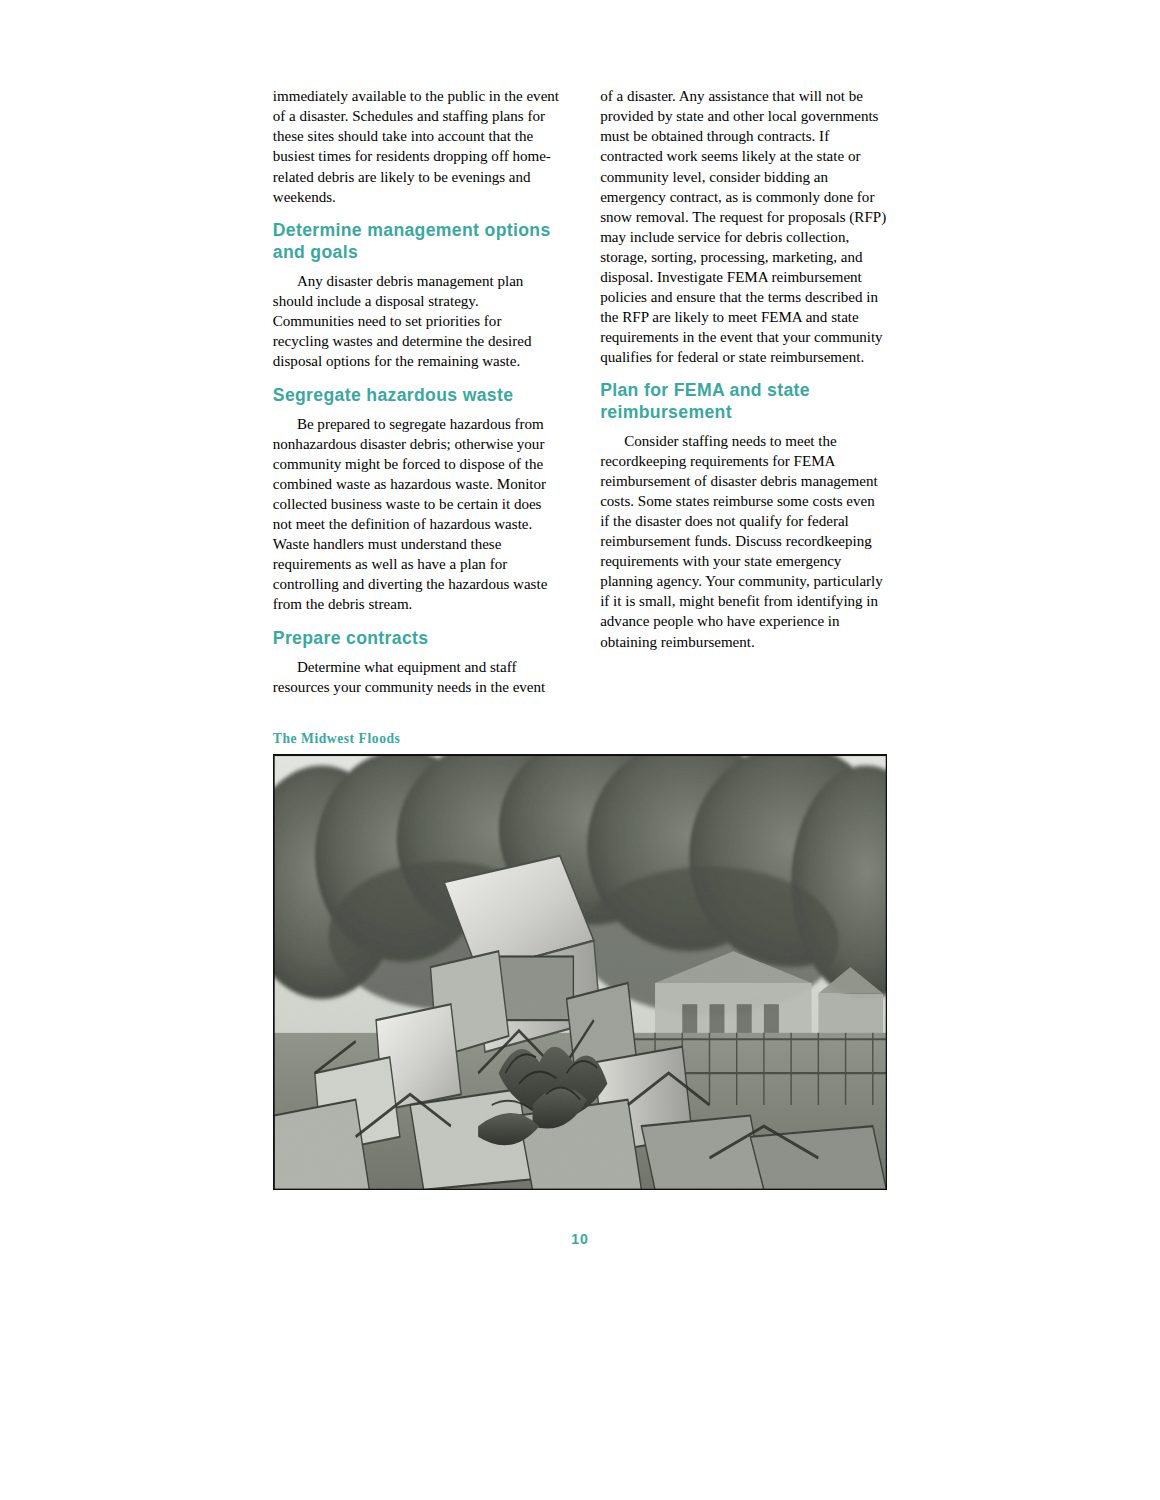immediately available to the public in the event of a disaster. Schedules and staffing plans for these sites should take into account that the busiest times for residents dropping off home-related debris are likely to be evenings and weekends.
Determine management options and goals
Any disaster debris management plan should include a disposal strategy. Communities need to set priorities for recycling wastes and determine the desired disposal options for the remaining waste.
Segregate hazardous waste
Be prepared to segregate hazardous from nonhazardous disaster debris; otherwise your community might be forced to dispose of the combined waste as hazardous waste. Monitor collected business waste to be certain it does not meet the definition of hazardous waste. Waste handlers must understand these requirements as well as have a plan for controlling and diverting the hazardous waste from the debris stream.
Prepare contracts
Determine what equipment and staff resources your community needs in the event of a disaster. Any assistance that will not be provided by state and other local governments must be obtained through contracts. If contracted work seems likely at the state or community level, consider bidding an emergency contract, as is commonly done for snow removal. The request for proposals (RFP) may include service for debris collection, storage, sorting, processing, marketing, and disposal. Investigate FEMA reimbursement policies and ensure that the terms described in the RFP are likely to meet FEMA and state requirements in the event that your community qualifies for federal or state reimbursement.
Plan for FEMA and state reimbursement
Consider staffing needs to meet the recordkeeping requirements for FEMA reimbursement of disaster debris management costs. Some states reimburse some costs even if the disaster does not qualify for federal reimbursement funds. Discuss recordkeeping requirements with your state emergency planning agency. Your community, particularly if it is small, might benefit from identifying in advance people who have experience in obtaining reimbursement.
The Midwest Floods
10